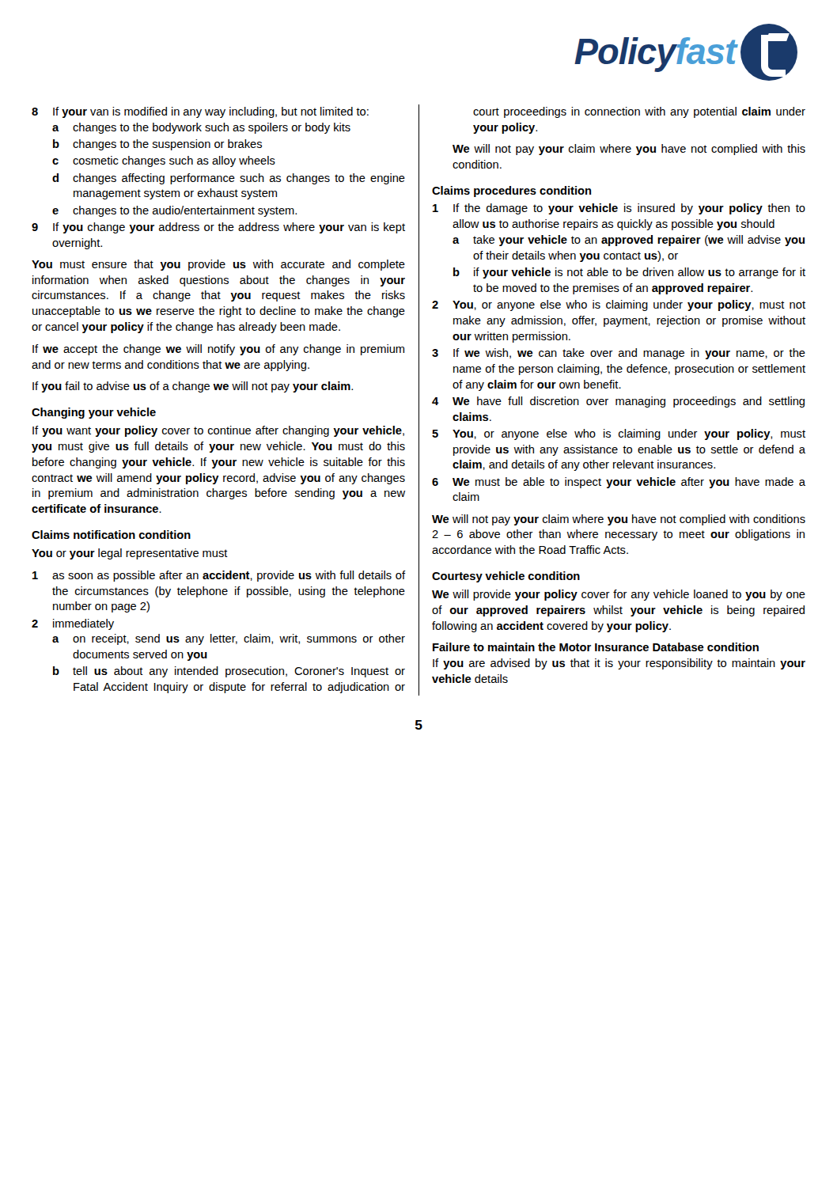Policy fast
If your van is modified in any way including, but not limited to:
changes to the bodywork such as spoilers or body kits
changes to the suspension or brakes
cosmetic changes such as alloy wheels
changes affecting performance such as changes to the engine management system or exhaust system
changes to the audio/entertainment system.
If you change your address or the address where your van is kept overnight.
You must ensure that you provide us with accurate and complete information when asked questions about the changes in your circumstances. If a change that you request makes the risks unacceptable to us we reserve the right to decline to make the change or cancel your policy if the change has already been made.
If we accept the change we will notify you of any change in premium and or new terms and conditions that we are applying.
If you fail to advise us of a change we will not pay your claim.
Changing your vehicle
If you want your policy cover to continue after changing your vehicle, you must give us full details of your new vehicle. You must do this before changing your vehicle. If your new vehicle is suitable for this contract we will amend your policy record, advise you of any changes in premium and administration charges before sending you a new certificate of insurance.
Claims notification condition
You or your legal representative must
as soon as possible after an accident, provide us with full details of the circumstances (by telephone if possible, using the telephone number on page 2)
immediately
on receipt, send us any letter, claim, writ, summons or other documents served on you
tell us about any intended prosecution, Coroner's Inquest or Fatal Accident Inquiry or dispute for referral to adjudication or court proceedings in connection with any potential claim under your policy.
We will not pay your claim where you have not complied with this condition.
Claims procedures condition
If the damage to your vehicle is insured by your policy then to allow us to authorise repairs as quickly as possible you should
take your vehicle to an approved repairer (we will advise you of their details when you contact us), or
if your vehicle is not able to be driven allow us to arrange for it to be moved to the premises of an approved repairer.
You, or anyone else who is claiming under your policy, must not make any admission, offer, payment, rejection or promise without our written permission.
If we wish, we can take over and manage in your name, or the name of the person claiming, the defence, prosecution or settlement of any claim for our own benefit.
We have full discretion over managing proceedings and settling claims.
You, or anyone else who is claiming under your policy, must provide us with any assistance to enable us to settle or defend a claim, and details of any other relevant insurances.
We must be able to inspect your vehicle after you have made a claim
We will not pay your claim where you have not complied with conditions 2 – 6 above other than where necessary to meet our obligations in accordance with the Road Traffic Acts.
Courtesy vehicle condition
We will provide your policy cover for any vehicle loaned to you by one of our approved repairers whilst your vehicle is being repaired following an accident covered by your policy.
Failure to maintain the Motor Insurance Database condition
If you are advised by us that it is your responsibility to maintain your vehicle details
5